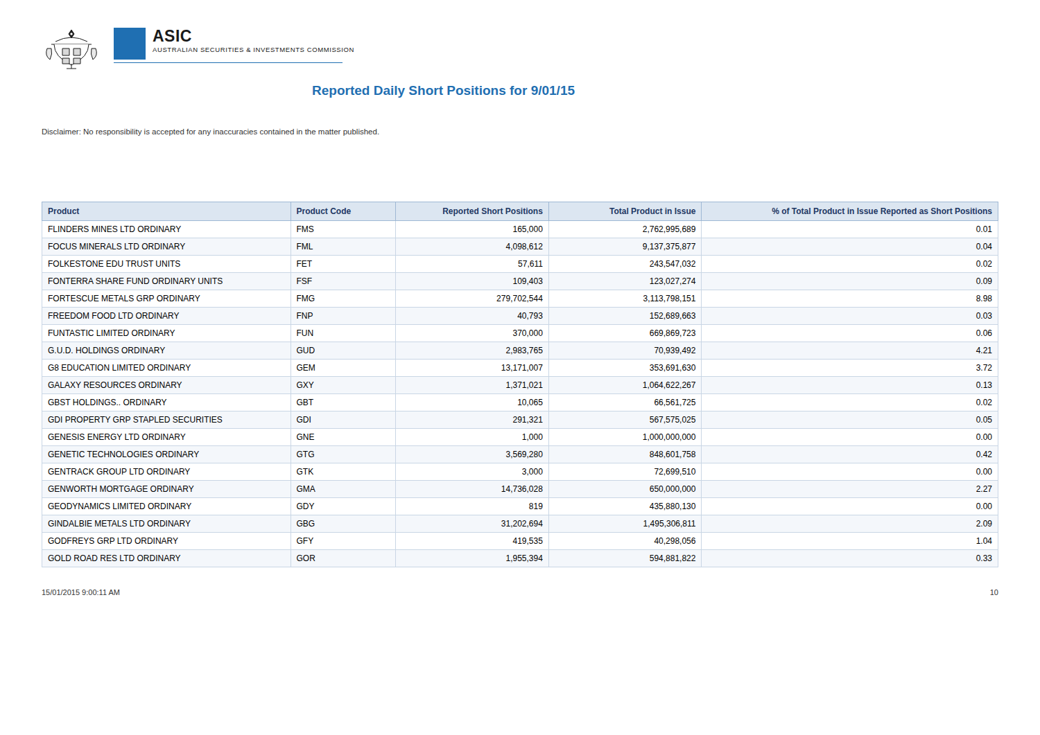ASIC
Australian Securities & Investments Commission
Reported Daily Short Positions for 9/01/15
Disclaimer: No responsibility is accepted for any inaccuracies contained in the matter published.
| Product | Product Code | Reported Short Positions | Total Product in Issue | % of Total Product in Issue Reported as Short Positions |
| --- | --- | --- | --- | --- |
| FLINDERS MINES LTD ORDINARY | FMS | 165,000 | 2,762,995,689 | 0.01 |
| FOCUS MINERALS LTD ORDINARY | FML | 4,098,612 | 9,137,375,877 | 0.04 |
| FOLKESTONE EDU TRUST UNITS | FET | 57,611 | 243,547,032 | 0.02 |
| FONTERRA SHARE FUND ORDINARY UNITS | FSF | 109,403 | 123,027,274 | 0.09 |
| FORTESCUE METALS GRP ORDINARY | FMG | 279,702,544 | 3,113,798,151 | 8.98 |
| FREEDOM FOOD LTD ORDINARY | FNP | 40,793 | 152,689,663 | 0.03 |
| FUNTASTIC LIMITED ORDINARY | FUN | 370,000 | 669,869,723 | 0.06 |
| G.U.D. HOLDINGS ORDINARY | GUD | 2,983,765 | 70,939,492 | 4.21 |
| G8 EDUCATION LIMITED ORDINARY | GEM | 13,171,007 | 353,691,630 | 3.72 |
| GALAXY RESOURCES ORDINARY | GXY | 1,371,021 | 1,064,622,267 | 0.13 |
| GBST HOLDINGS.. ORDINARY | GBT | 10,065 | 66,561,725 | 0.02 |
| GDI PROPERTY GRP STAPLED SECURITIES | GDI | 291,321 | 567,575,025 | 0.05 |
| GENESIS ENERGY LTD ORDINARY | GNE | 1,000 | 1,000,000,000 | 0.00 |
| GENETIC TECHNOLOGIES ORDINARY | GTG | 3,569,280 | 848,601,758 | 0.42 |
| GENTRACK GROUP LTD ORDINARY | GTK | 3,000 | 72,699,510 | 0.00 |
| GENWORTH MORTGAGE ORDINARY | GMA | 14,736,028 | 650,000,000 | 2.27 |
| GEODYNAMICS LIMITED ORDINARY | GDY | 819 | 435,880,130 | 0.00 |
| GINDALBIE METALS LTD ORDINARY | GBG | 31,202,694 | 1,495,306,811 | 2.09 |
| GODFREYS GRP LTD ORDINARY | GFY | 419,535 | 40,298,056 | 1.04 |
| GOLD ROAD RES LTD ORDINARY | GOR | 1,955,394 | 594,881,822 | 0.33 |
15/01/2015 9:00:11 AM
10